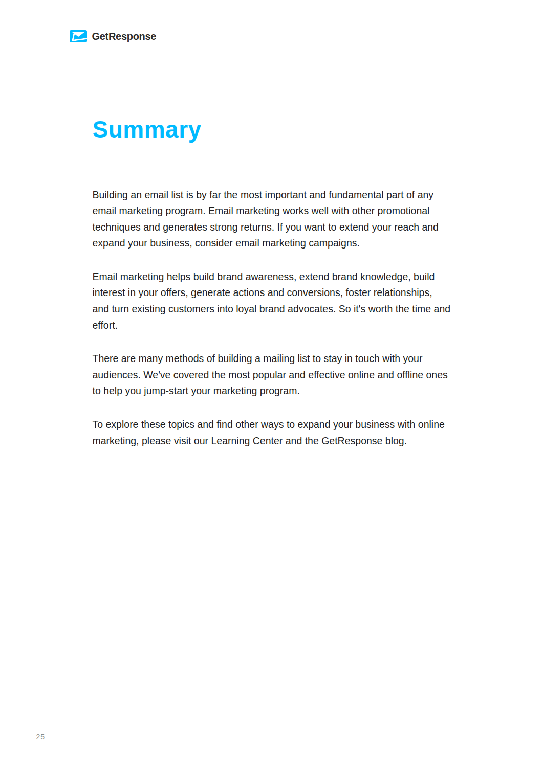GetResponse
Summary
Building an email list is by far the most important and fundamental part of any email marketing program. Email marketing works well with other promotional techniques and generates strong returns. If you want to extend your reach and expand your business, consider email marketing campaigns.
Email marketing helps build brand awareness, extend brand knowledge, build interest in your offers, generate actions and conversions, foster relationships, and turn existing customers into loyal brand advocates. So it's worth the time and effort.
There are many methods of building a mailing list to stay in touch with your audiences. We've covered the most popular and effective online and offline ones to help you jump-start your marketing program.
To explore these topics and find other ways to expand your business with online marketing, please visit our Learning Center and the GetResponse blog.
25